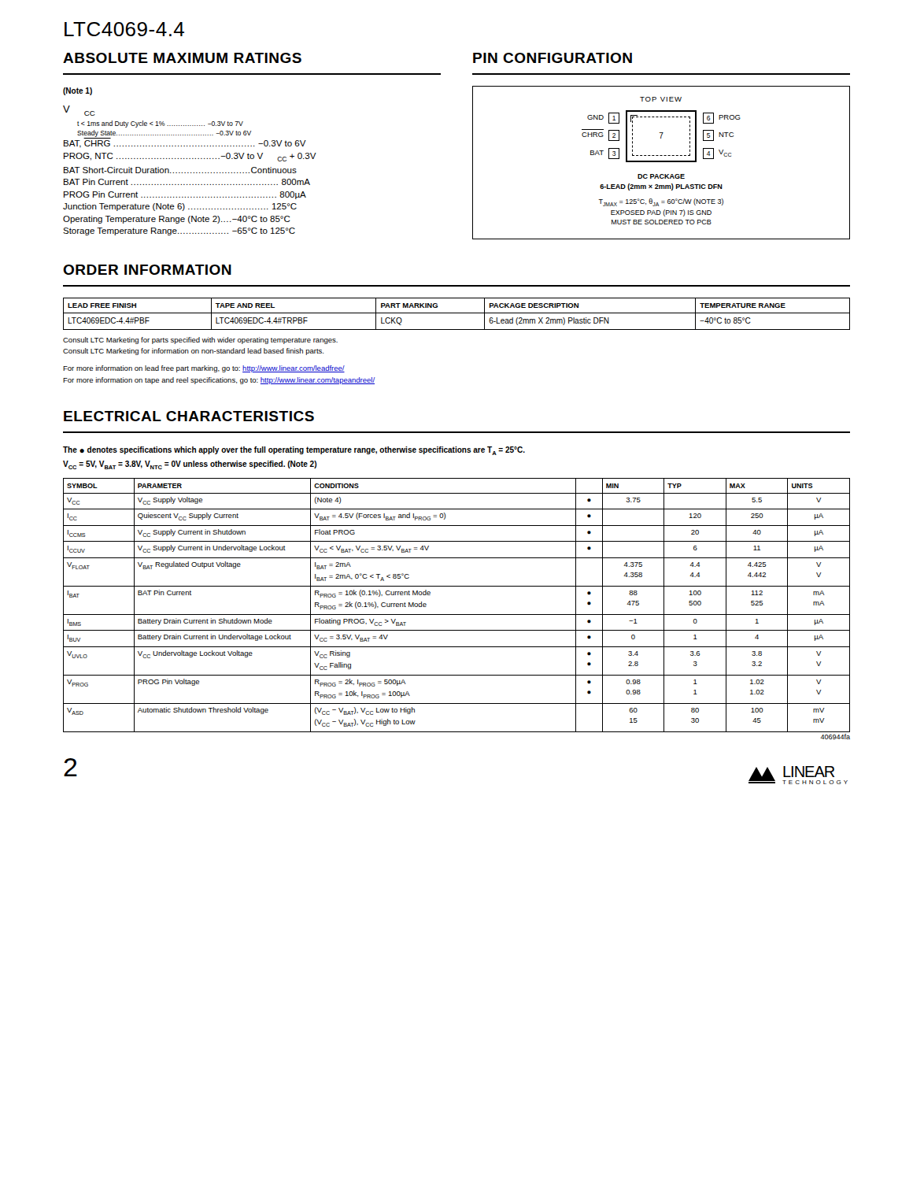LTC4069-4.4
Absolute Maximum Ratings
(Note 1)
VCC
t < 1ms and Duty Cycle < 1% ................. −0.3V to 7V
Steady State........................................... −0.3V to 6V
BAT, CHRG ................................................. −0.3V to 6V
PROG, NTC ....................................−0.3V to VCC + 0.3V
BAT Short-Circuit Duration............................ Continuous
BAT Pin Current ................................................... 800mA
PROG Pin Current ............................................... 800µA
Junction Temperature (Note 6) ............................ 125°C
Operating Temperature Range (Note 2)....−40°C to 85°C
Storage Temperature Range.................. −65°C to 125°C
Pin Configuration
TOP VIEW
| GND | 1 | 7 | 6 | PROG |
| CHRG | 2 | 5 | NTC |
| BAT | 3 | 4 | V CC |
DC PACKAGE
6-LEAD (2mm × 2mm) PLASTIC DFN
TJMAX = 125°C, θJA = 60°C/W (NOTE 3)
EXPOSED PAD (PIN 7) IS GND
MUST BE SOLDERED TO PCB
Order Information
| LEAD FREE FINISH | TAPE AND REEL | PART MARKING | PACKAGE DESCRIPTION | TEMPERATURE RANGE |
| --- | --- | --- | --- | --- |
| LTC4069EDC-4.4#PBF | LTC4069EDC-4.4#TRPBF | LCKQ | 6-Lead (2mm X 2mm) Plastic DFN | −40°C to 85°C |
Consult LTC Marketing for parts specified with wider operating temperature ranges.
Consult LTC Marketing for information on non-standard lead based finish parts.
For more information on lead free part marking, go to: http://www.linear.com/leadfree/
For more information on tape and reel specifications, go to: http://www.linear.com/tapeandreel/
Electrical Characteristics
The ● denotes specifications which apply over the full operating temperature range, otherwise specifications are TA = 25°C.
VCC = 5V, VBAT = 3.8V, VNTC = 0V unless otherwise specified. (Note 2)
| SYMBOL | PARAMETER | CONDITIONS | | MIN | TYP | MAX | UNITS |
| --- | --- | --- | --- | --- | --- | --- | --- |
| V CC | V CC Supply Voltage | (Note 4) | ● | 3.75 | | 5.5 | V |
| I CC | Quiescent V CC Supply Current | V BAT = 4.5V (Forces I BAT and I PROG = 0) | ● | | 120 | 250 | µA |
| I CCMS | V CC Supply Current in Shutdown | Float PROG | ● | | 20 | 40 | µA |
| I CCUV | V CC Supply Current in Undervoltage Lockout | V CC < V BAT , V CC = 3.5V, V BAT = 4V | ● | | 6 | 11 | µA |
| V FLOAT | V BAT Regulated Output Voltage | I BAT = 2mA I BAT = 2mA, 0°C < T A < 85°C | | 4.375 4.358 | 4.4 4.4 | 4.425 4.442 | V V |
| I BAT | BAT Pin Current | R PROG = 10k (0.1%), Current Mode R PROG = 2k (0.1%), Current Mode | ● ● | 88 475 | 100 500 | 112 525 | mA mA |
| I BMS | Battery Drain Current in Shutdown Mode | Floating PROG, V CC > V BAT | ● | −1 | 0 | 1 | µA |
| I BUV | Battery Drain Current in Undervoltage Lockout | V CC = 3.5V, V BAT = 4V | ● | 0 | 1 | 4 | µA |
| V UVLO | V CC Undervoltage Lockout Voltage | V CC Rising V CC Falling | ● ● | 3.4 2.8 | 3.6 3 | 3.8 3.2 | V V |
| V PROG | PROG Pin Voltage | R PROG = 2k, I PROG = 500µA R PROG = 10k, I PROG = 100µA | ● ● | 0.98 0.98 | 1 1 | 1.02 1.02 | V V |
| V ASD | Automatic Shutdown Threshold Voltage | (V CC − V BAT ), V CC Low to High (V CC − V BAT ), V CC High to Low | | 60 15 | 80 30 | 100 45 | mV mV |
406944fa
2
LINEAR
TECHNOLOGY